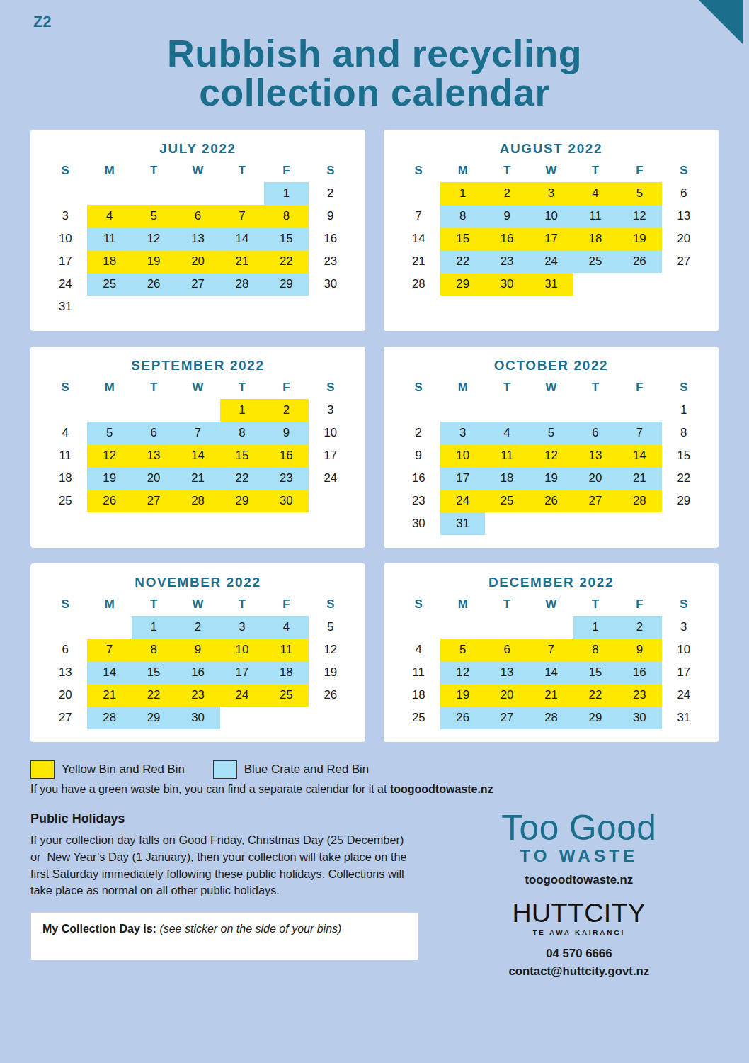Z2
Rubbish and recycling
collection calendar
July 2022
| S | M | T | W | T | F | S |
| --- | --- | --- | --- | --- | --- | --- |
| | | | | | 1 | 2 |
| 3 | 4 | 5 | 6 | 7 | 8 | 9 |
| 10 | 11 | 12 | 13 | 14 | 15 | 16 |
| 17 | 18 | 19 | 20 | 21 | 22 | 23 |
| 24 | 25 | 26 | 27 | 28 | 29 | 30 |
| 31 | | | | | | |
August 2022
| S | M | T | W | T | F | S |
| --- | --- | --- | --- | --- | --- | --- |
| | 1 | 2 | 3 | 4 | 5 | 6 |
| 7 | 8 | 9 | 10 | 11 | 12 | 13 |
| 14 | 15 | 16 | 17 | 18 | 19 | 20 |
| 21 | 22 | 23 | 24 | 25 | 26 | 27 |
| 28 | 29 | 30 | 31 | | | |
September 2022
| S | M | T | W | T | F | S |
| --- | --- | --- | --- | --- | --- | --- |
| | | | | 1 | 2 | 3 |
| 4 | 5 | 6 | 7 | 8 | 9 | 10 |
| 11 | 12 | 13 | 14 | 15 | 16 | 17 |
| 18 | 19 | 20 | 21 | 22 | 23 | 24 |
| 25 | 26 | 27 | 28 | 29 | 30 | |
October 2022
| S | M | T | W | T | F | S |
| --- | --- | --- | --- | --- | --- | --- |
| | | | | | | 1 |
| 2 | 3 | 4 | 5 | 6 | 7 | 8 |
| 9 | 10 | 11 | 12 | 13 | 14 | 15 |
| 16 | 17 | 18 | 19 | 20 | 21 | 22 |
| 23 | 24 | 25 | 26 | 27 | 28 | 29 |
| 30 | 31 | | | | | |
November 2022
| S | M | T | W | T | F | S |
| --- | --- | --- | --- | --- | --- | --- |
| | | 1 | 2 | 3 | 4 | 5 |
| 6 | 7 | 8 | 9 | 10 | 11 | 12 |
| 13 | 14 | 15 | 16 | 17 | 18 | 19 |
| 20 | 21 | 22 | 23 | 24 | 25 | 26 |
| 27 | 28 | 29 | 30 | | | |
December 2022
| S | M | T | W | T | F | S |
| --- | --- | --- | --- | --- | --- | --- |
| | | | | 1 | 2 | 3 |
| 4 | 5 | 6 | 7 | 8 | 9 | 10 |
| 11 | 12 | 13 | 14 | 15 | 16 | 17 |
| 18 | 19 | 20 | 21 | 22 | 23 | 24 |
| 25 | 26 | 27 | 28 | 29 | 30 | 31 |
Yellow Bin and Red Bin
Blue Crate and Red Bin
If you have a green waste bin, you can find a separate calendar for it at toogoodtowaste.nz
Public Holidays
If your collection day falls on Good Friday, Christmas Day (25 December) or New Year’s Day (1 January), then your collection will take place on the first Saturday immediately following these public holidays. Collections will take place as normal on all other public holidays.
My Collection Day is: (see sticker on the side of your bins)
Too Good
TO WASTE
toogoodtowaste.nz
HUTTCITY
TE AWA KAIRANGI
04 570 6666
contact@huttcity.govt.nz